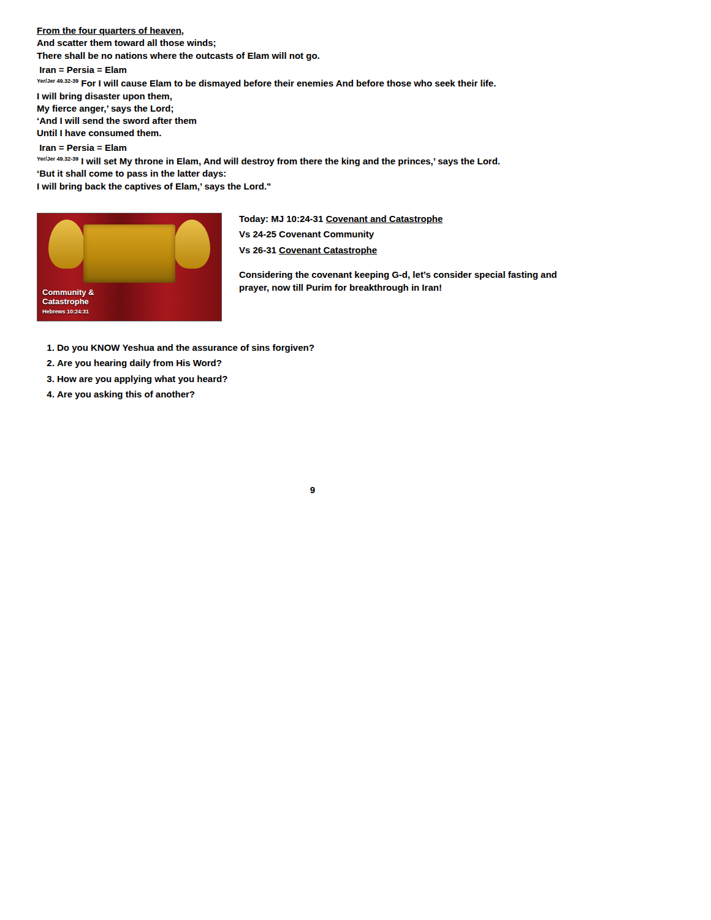From the four quarters of heaven,
And scatter them toward all those winds;
There shall be no nations where the outcasts of Elam will not go.
Iran = Persia = Elam
Yer/Jer 49.32-39 For I will cause Elam to be dismayed before their enemies And before those who seek their life.
I will bring disaster upon them,
My fierce anger,’ says the Lord;
‘And I will send the sword after them
Until I have consumed them.
Iran = Persia = Elam
Yer/Jer 49.32-39 I will set My throne in Elam, And will destroy from there the king and the princes,’ says the Lord.
‘But it shall come to pass in the latter days:
I will bring back the captives of Elam,’ says the Lord."
Community &
Catastrophe
Hebrews 10:24:31
Today: MJ 10:24-31 Covenant and Catastrophe
Vs 24-25 Covenant Community
Vs 26-31 Covenant Catastrophe
Considering the covenant keeping G-d, let’s consider special fasting and prayer, now till Purim for breakthrough in Iran!
Do you KNOW Yeshua and the assurance of sins forgiven?
Are you hearing daily from His Word?
How are you applying what you heard?
Are you asking this of another?
9